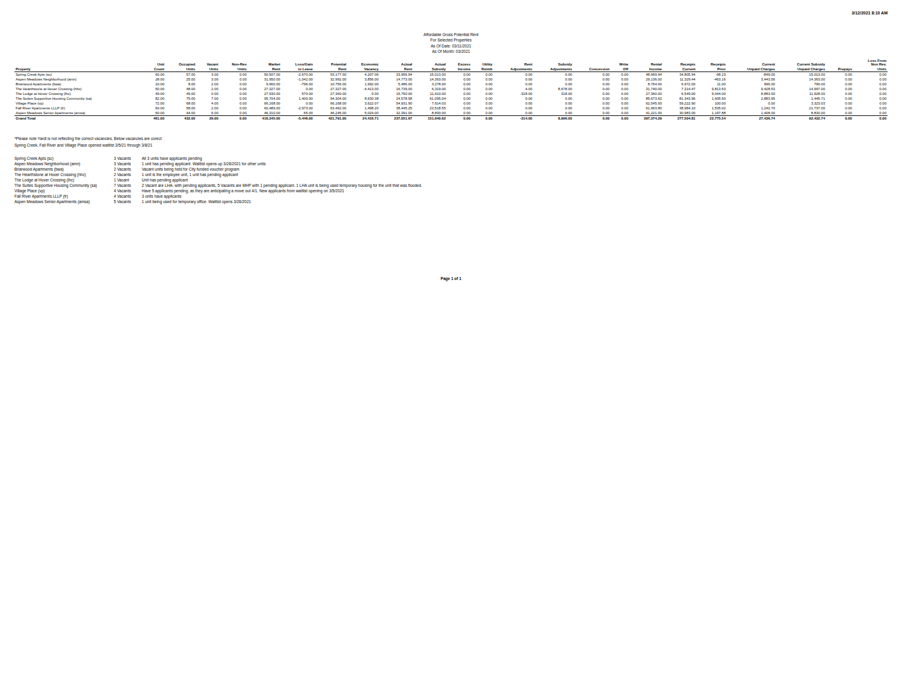3/12/2021 8:10 AM
Affordable Gross Potential Rent
For Selected Properties
As Of Date: 03/11/2021
As Of Month: 03/2021
| | Unit | Occupied | Vacant | Non-Rev | Market | Loss/Gain | Potential | Economic | Actual | Actual | Excess | Utility | Rent | Subsidy | | Write | Rental | Receipts | Receipts | Current | Current Subsidy | | Loss From Non Rev. |
| --- | --- | --- | --- | --- | --- | --- | --- | --- | --- | --- | --- | --- | --- | --- | --- | --- | --- | --- | --- | --- | --- | --- | --- |
| Property | Count | Units | Units | Units | Rent | to Lease | Rent | Vacancy | Rent | Subsidy | Income | Reimb | Adjustments | Adjustments | Concession | Off | Income | Current | Prior | Unpaid Charges | Unpaid Charges | Prepays | Units |
| Spring Creek Apts (sc) | 60.00 | 57.00 | 3.00 | 0.00 | 50,507.00 | -2,670.00 | 53,177.00 | 4,207.06 | 33,956.94 | 15,013.00 | 0.00 | 0.00 | 0.00 | 0.00 | 0.00 | 0.00 | 48,969.94 | 34,805.94 | -68.23 | -849.00 | 15,013.00 | 0.00 | 0.00 |
| Aspen Meadows Neighborhood (amn) | 28.00 | 25.00 | 3.00 | 0.00 | 31,950.00 | -1,042.00 | 32,992.00 | 3,856.00 | 14,773.00 | 14,363.00 | 0.00 | 0.00 | 0.00 | 0.00 | 0.00 | 0.00 | 29,136.00 | 11,329.44 | -463.16 | 3,443.56 | 14,363.00 | 0.00 | 0.00 |
| Briarwood Apartments (bwa) | 10.00 | 8.00 | 2.00 | 0.00 | 9,960.00 | -796.00 | 10,756.00 | 1,992.00 | 5,486.00 | 3,278.00 | 0.00 | 0.00 | 0.00 | 0.00 | 0.00 | 0.00 | 8,764.00 | 6,972.00 | 11.00 | 996.00 | 796.00 | 0.00 | 0.00 |
| The Hearthstone at Hover Crossing (hhc) | 50.00 | 48.00 | 2.00 | 0.00 | 27,327.00 | 0.00 | 27,327.00 | -4,413.00 | 16,739.00 | 6,319.00 | 0.00 | 0.00 | 4.00 | 8,678.00 | 0.00 | 0.00 | 31,740.00 | 7,314.47 | 9,813.53 | 9,428.53 | 14,997.00 | 0.00 | 0.00 |
| The Lodge at Hover Crossing (lhc) | 49.00 | 49.00 | 0.00 | 0.00 | 27,930.00 | 570.00 | 27,360.00 | 0.00 | 15,750.00 | 11,610.00 | 0.00 | 0.00 | -318.00 | 318.00 | 0.00 | 0.00 | 27,360.00 | 6,549.00 | 9,044.00 | 8,883.00 | 11,928.00 | 0.00 | 0.00 |
| The Suites Supportive Housing Community (sa) | 82.00 | 75.00 | 7.00 | 0.00 | 95,704.00 | 1,400.00 | 94,304.00 | 8,630.38 | 24,578.58 | 61,095.04 | 0.00 | 0.00 | 0.00 | 0.00 | 0.00 | 0.00 | 85,673.62 | 81,343.96 | 1,605.50 | 2,883.95 | 1,445.71 | 0.00 | 0.00 |
| Village Place (vp) | 72.00 | 68.00 | 4.00 | 0.00 | 66,168.00 | 0.00 | 66,168.00 | 3,622.07 | 54,931.90 | 7,614.03 | 0.00 | 0.00 | 0.00 | 0.00 | 0.00 | 0.00 | 62,545.93 | 59,222.90 | 100.00 | 0.00 | 3,323.03 | 0.00 | 0.00 |
| Fall River Apartments LLLP (fr) | 60.00 | 58.00 | 2.00 | 0.00 | 60,489.00 | -2,973.00 | 63,462.00 | 1,498.20 | 38,445.25 | 23,518.55 | 0.00 | 0.00 | 0.00 | 0.00 | 0.00 | 0.00 | 61,963.80 | 38,984.10 | 1,535.02 | 1,242.70 | 21,737.00 | 0.00 | 0.00 |
| Aspen Meadows Senior Apartments (amsa) | 50.00 | 44.00 | 6.00 | 0.00 | 46,310.00 | 65.00 | 46,245.00 | 5,024.00 | 32,391.00 | 8,830.00 | 0.00 | 0.00 | 0.00 | 0.00 | 0.00 | 0.00 | 41,221.00 | 30,983.00 | 1,197.88 | 1,408.00 | 8,830.00 | 0.00 | 0.00 |
| Grand Total | 461.00 | 432.00 | 29.00 | 0.00 | 416,345.00 | -5,446.00 | 421,791.00 | 24,416.71 | 237,051.67 | 151,640.62 | 0.00 | 0.00 | -314.00 | 8,996.00 | 0.00 | 0.00 | 397,374.29 | 277,504.81 | 22,775.54 | 27,436.74 | 92,432.74 | 0.00 | 0.00 |
*Please note Yardi is not reflecting the correct vacancies. Below vacancies are corect
Spring Creek, Fall River and Village Place opened waitlist 3/5/21 through 3/8/21
| Spring Creek Apts (sc) | 3 Vacants | All 3 units have applicants pending |
| Aspen Meadows Neighborhood (amn) | 3 Vacants | 1 unit has pending applicant. Waitlist opens up 3/26/2021 for other units |
| Briarwood Apartments (bwa) | 2 Vacants | Vacant units being held for City funded voucher program |
| The Hearthstone at Hover Crossing (hhc) | 2 Vacants | 1 unit is the employee unit, 1 unit has pending applicant |
| The Lodge at Hover Crossing (lhc) | 1 Vacant | Unit has pending applicant |
| The Suites Supportive Housing Community (sa) | 7 Vacants | 2 Vacant are LHA- with pending applicants, 5 Vacants are MHP with 1 pending applicant. 1 LHA unit is being used temporary housing for the unit that was flooded. |
| Village Place (vp) | 4 Vacants | Have 5 applicants pending, as they are anticipating a move out 4/1. New applicants from waitlist opening on 3/5/2021 |
| Fall River Apartments LLLP (fr) | 4 Vacants | 3 units have applicants |
| Aspen Meadows Senior Apartments (amsa) | 5 Vacants | 1 unit being used for temporary office. Waitlist opens 3/26/2021 |
Page 1 of 1